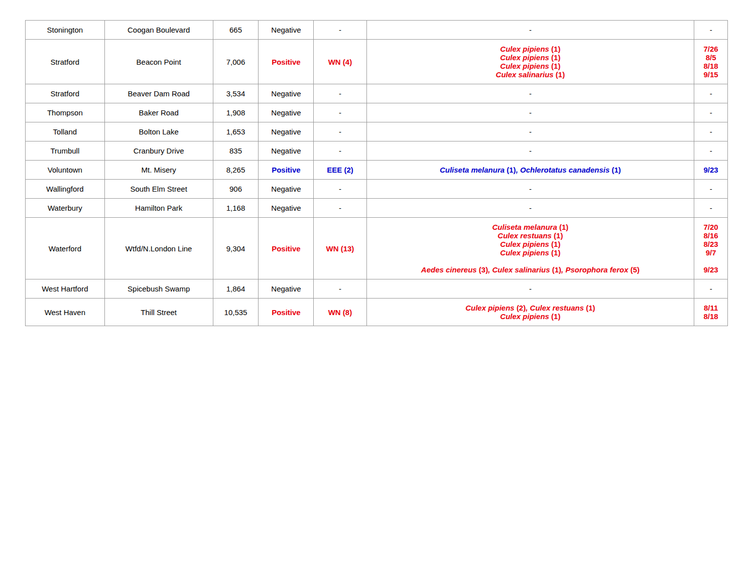| Stonington | Coogan Boulevard | 665 | Negative | - | - | - |
| Stratford | Beacon Point | 7,006 | Positive | WN (4) | Culex pipiens (1) Culex pipiens (1) Culex pipiens (1) Culex salinarius (1) | 7/26 8/5 8/18 9/15 |
| Stratford | Beaver Dam Road | 3,534 | Negative | - | - | - |
| Thompson | Baker Road | 1,908 | Negative | - | - | - |
| Tolland | Bolton Lake | 1,653 | Negative | - | - | - |
| Trumbull | Cranbury Drive | 835 | Negative | - | - | - |
| Voluntown | Mt. Misery | 8,265 | Positive | EEE (2) | Culiseta melanura (1) , Ochlerotatus canadensis (1) | 9/23 |
| Wallingford | South Elm Street | 906 | Negative | - | - | - |
| Waterbury | Hamilton Park | 1,168 | Negative | - | - | - |
| Waterford | Wtfd/N.London Line | 9,304 | Positive | WN (13) | Culiseta melanura (1) Culex restuans (1) Culex pipiens (1) Culex pipiens (1) Aedes cinereus (3) , Culex salinarius (1) , Psorophora ferox (5) | 7/20 8/16 8/23 9/7 9/23 |
| West Hartford | Spicebush Swamp | 1,864 | Negative | - | - | - |
| West Haven | Thill Street | 10,535 | Positive | WN (8) | Culex pipiens (2) , Culex restuans (1) Culex pipiens (1) | 8/11 8/18 |